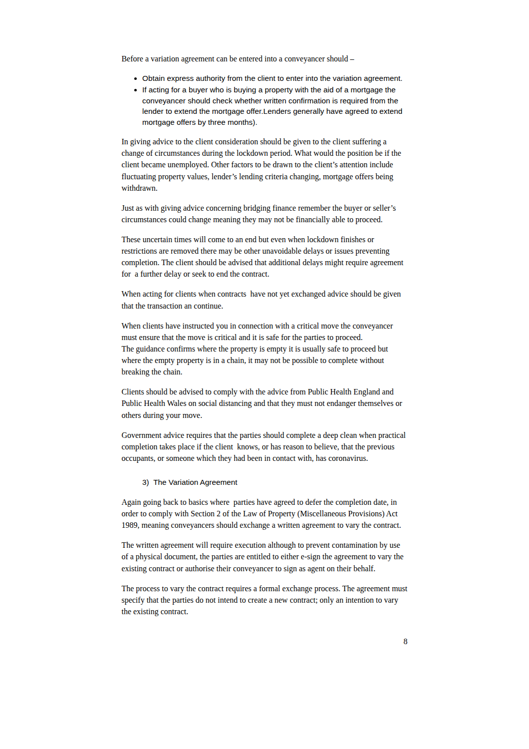Before a variation agreement can be entered into a conveyancer should –
Obtain express authority from the client to enter into the variation agreement.
If acting for a buyer who is buying a property with the aid of a mortgage the conveyancer should check whether written confirmation is required from the lender to extend the mortgage offer.Lenders generally have agreed to extend mortgage offers by three months).
In giving advice to the client consideration should be given to the client suffering a change of circumstances during the lockdown period. What would the position be if the client became unemployed. Other factors to be drawn to the client’s attention include fluctuating property values, lender’s lending criteria changing, mortgage offers being withdrawn.
Just as with giving advice concerning bridging finance remember the buyer or seller’s circumstances could change meaning they may not be financially able to proceed.
These uncertain times will come to an end but even when lockdown finishes or restrictions are removed there may be other unavoidable delays or issues preventing completion. The client should be advised that additional delays might require agreement for a further delay or seek to end the contract.
When acting for clients when contracts have not yet exchanged advice should be given
that the transaction an continue.
When clients have instructed you in connection with a critical move the conveyancer must ensure that the move is critical and it is safe for the parties to proceed.
The guidance confirms where the property is empty it is usually safe to proceed but where the empty property is in a chain, it may not be possible to complete without breaking the chain.
Clients should be advised to comply with the advice from Public Health England and Public Health Wales on social distancing and that they must not endanger themselves or others during your move.
Government advice requires that the parties should complete a deep clean when practical completion takes place if the client knows, or has reason to believe, that the previous occupants, or someone which they had been in contact with, has coronavirus.
3) The Variation Agreement
Again going back to basics where parties have agreed to defer the completion date, in order to comply with Section 2 of the Law of Property (Miscellaneous Provisions) Act 1989, meaning conveyancers should exchange a written agreement to vary the contract.
The written agreement will require execution although to prevent contamination by use of a physical document, the parties are entitled to either e-sign the agreement to vary the existing contract or authorise their conveyancer to sign as agent on their behalf.
The process to vary the contract requires a formal exchange process. The agreement must specify that the parties do not intend to create a new contract; only an intention to vary the existing contract.
8